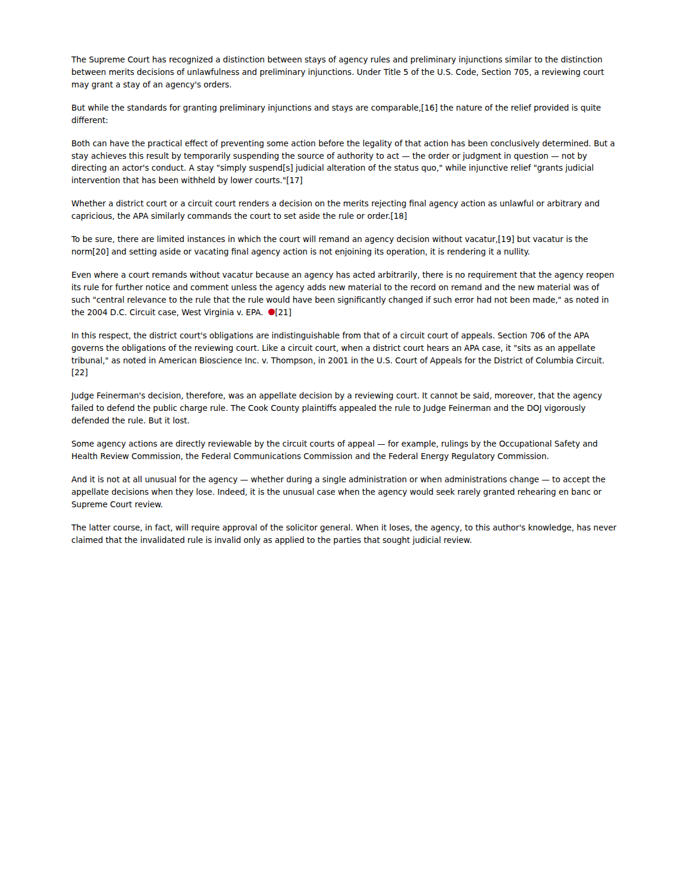The Supreme Court has recognized a distinction between stays of agency rules and preliminary injunctions similar to the distinction between merits decisions of unlawfulness and preliminary injunctions. Under Title 5 of the U.S. Code, Section 705, a reviewing court may grant a stay of an agency's orders.
But while the standards for granting preliminary injunctions and stays are comparable,[16] the nature of the relief provided is quite different:
Both can have the practical effect of preventing some action before the legality of that action has been conclusively determined. But a stay achieves this result by temporarily suspending the source of authority to act — the order or judgment in question — not by directing an actor's conduct. A stay "simply suspend[s] judicial alteration of the status quo," while injunctive relief "grants judicial intervention that has been withheld by lower courts."[17]
Whether a district court or a circuit court renders a decision on the merits rejecting final agency action as unlawful or arbitrary and capricious, the APA similarly commands the court to set aside the rule or order.[18]
To be sure, there are limited instances in which the court will remand an agency decision without vacatur,[19] but vacatur is the norm[20] and setting aside or vacating final agency action is not enjoining its operation, it is rendering it a nullity.
Even where a court remands without vacatur because an agency has acted arbitrarily, there is no requirement that the agency reopen its rule for further notice and comment unless the agency adds new material to the record on remand and the new material was of such "central relevance to the rule that the rule would have been significantly changed if such error had not been made," as noted in the 2004 D.C. Circuit case, West Virginia v. EPA. [21]
In this respect, the district court's obligations are indistinguishable from that of a circuit court of appeals. Section 706 of the APA governs the obligations of the reviewing court. Like a circuit court, when a district court hears an APA case, it "sits as an appellate tribunal," as noted in American Bioscience Inc. v. Thompson, in 2001 in the U.S. Court of Appeals for the District of Columbia Circuit.[22]
Judge Feinerman's decision, therefore, was an appellate decision by a reviewing court. It cannot be said, moreover, that the agency failed to defend the public charge rule. The Cook County plaintiffs appealed the rule to Judge Feinerman and the DOJ vigorously defended the rule. But it lost.
Some agency actions are directly reviewable by the circuit courts of appeal — for example, rulings by the Occupational Safety and Health Review Commission, the Federal Communications Commission and the Federal Energy Regulatory Commission.
And it is not at all unusual for the agency — whether during a single administration or when administrations change — to accept the appellate decisions when they lose. Indeed, it is the unusual case when the agency would seek rarely granted rehearing en banc or Supreme Court review.
The latter course, in fact, will require approval of the solicitor general. When it loses, the agency, to this author's knowledge, has never claimed that the invalidated rule is invalid only as applied to the parties that sought judicial review.